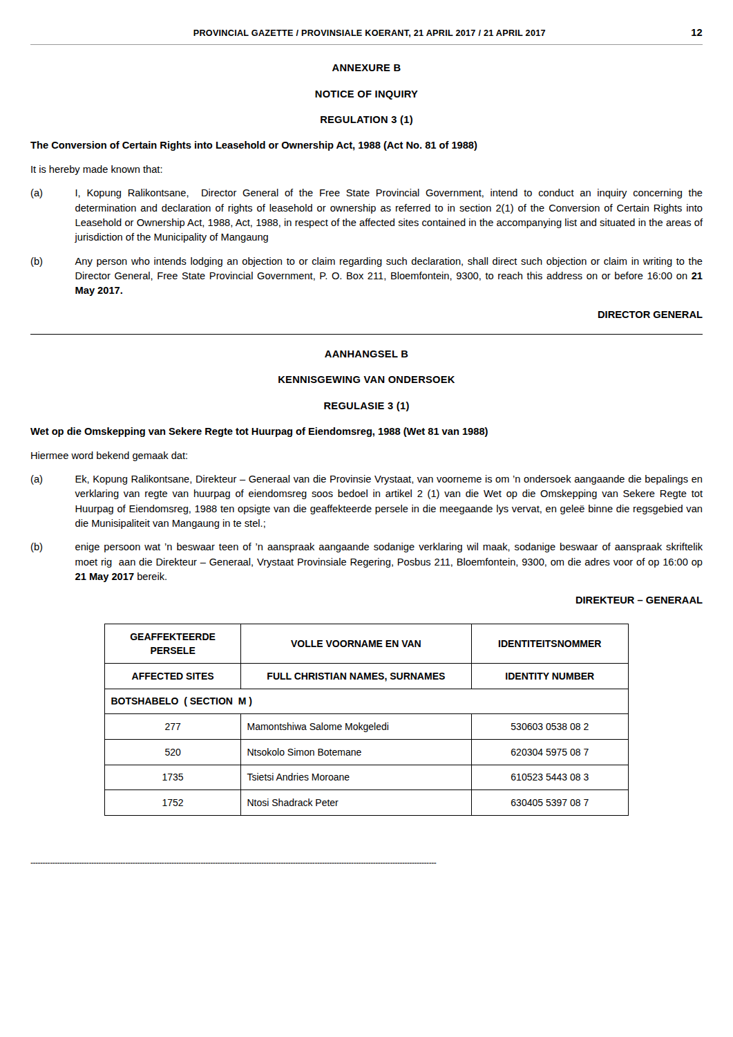PROVINCIAL GAZETTE / PROVINSIALE KOERANT, 21 APRIL 2017 / 21 APRIL 2017 12
ANNEXURE B
NOTICE OF INQUIRY
REGULATION 3 (1)
The Conversion of Certain Rights into Leasehold or Ownership Act, 1988 (Act No. 81 of 1988)
It is hereby made known that:
(a)
I, Kopung Ralikontsane, Director General of the Free State Provincial Government, intend to conduct an inquiry concerning the determination and declaration of rights of leasehold or ownership as referred to in section 2(1) of the Conversion of Certain Rights into Leasehold or Ownership Act, 1988, Act, 1988, in respect of the affected sites contained in the accompanying list and situated in the areas of jurisdiction of the Municipality of Mangaung
(b)
Any person who intends lodging an objection to or claim regarding such declaration, shall direct such objection or claim in writing to the Director General, Free State Provincial Government, P. O. Box 211, Bloemfontein, 9300, to reach this address on or before 16:00 on 21 May 2017.
DIRECTOR GENERAL
AANHANGSEL B
KENNISGEWING VAN ONDERSOEK
REGULASIE 3 (1)
Wet op die Omskepping van Sekere Regte tot Huurpag of Eiendomsreg, 1988 (Wet 81 van 1988)
Hiermee word bekend gemaak dat:
(a)
Ek, Kopung Ralikontsane, Direkteur – Generaal van die Provinsie Vrystaat, van voorneme is om ’n ondersoek aangaande die bepalings en verklaring van regte van huurpag of eiendomsreg soos bedoel in artikel 2 (1) van die Wet op die Omskepping van Sekere Regte tot Huurpag of Eiendomsreg, 1988 ten opsigte van die geaffekteerde persele in die meegaande lys vervat, en geleë binne die regsgebied van die Munisipaliteit van Mangaung in te stel.;
(b)
enige persoon wat ’n beswaar teen of ’n aanspraak aangaande sodanige verklaring wil maak, sodanige beswaar of aanspraak skriftelik moet rig aan die Direkteur – Generaal, Vrystaat Provinsiale Regering, Posbus 211, Bloemfontein, 9300, om die adres voor of op 16:00 op 21 May 2017 bereik.
DIREKTEUR – GENERAAL
| GEAFFEKTEERDE PERSELE | VOLLE VOORNAME EN VAN | IDENTITEITSNOMMER |
| --- | --- | --- |
| AFFECTED SITES | FULL CHRISTIAN NAMES, SURNAMES | IDENTITY NUMBER |
| BOTSHABELO ( SECTION M ) |
| 277 | Mamontshiwa Salome Mokgeledi | 530603 0538 08 2 |
| 520 | Ntsokolo Simon Botemane | 620304 5975 08 7 |
| 1735 | Tsietsi Andries Moroane | 610523 5443 08 3 |
| 1752 | Ntosi Shadrack Peter | 630405 5397 08 7 |
-----------------------------------------------------------------------------------------------------------------------------------------------------------------------